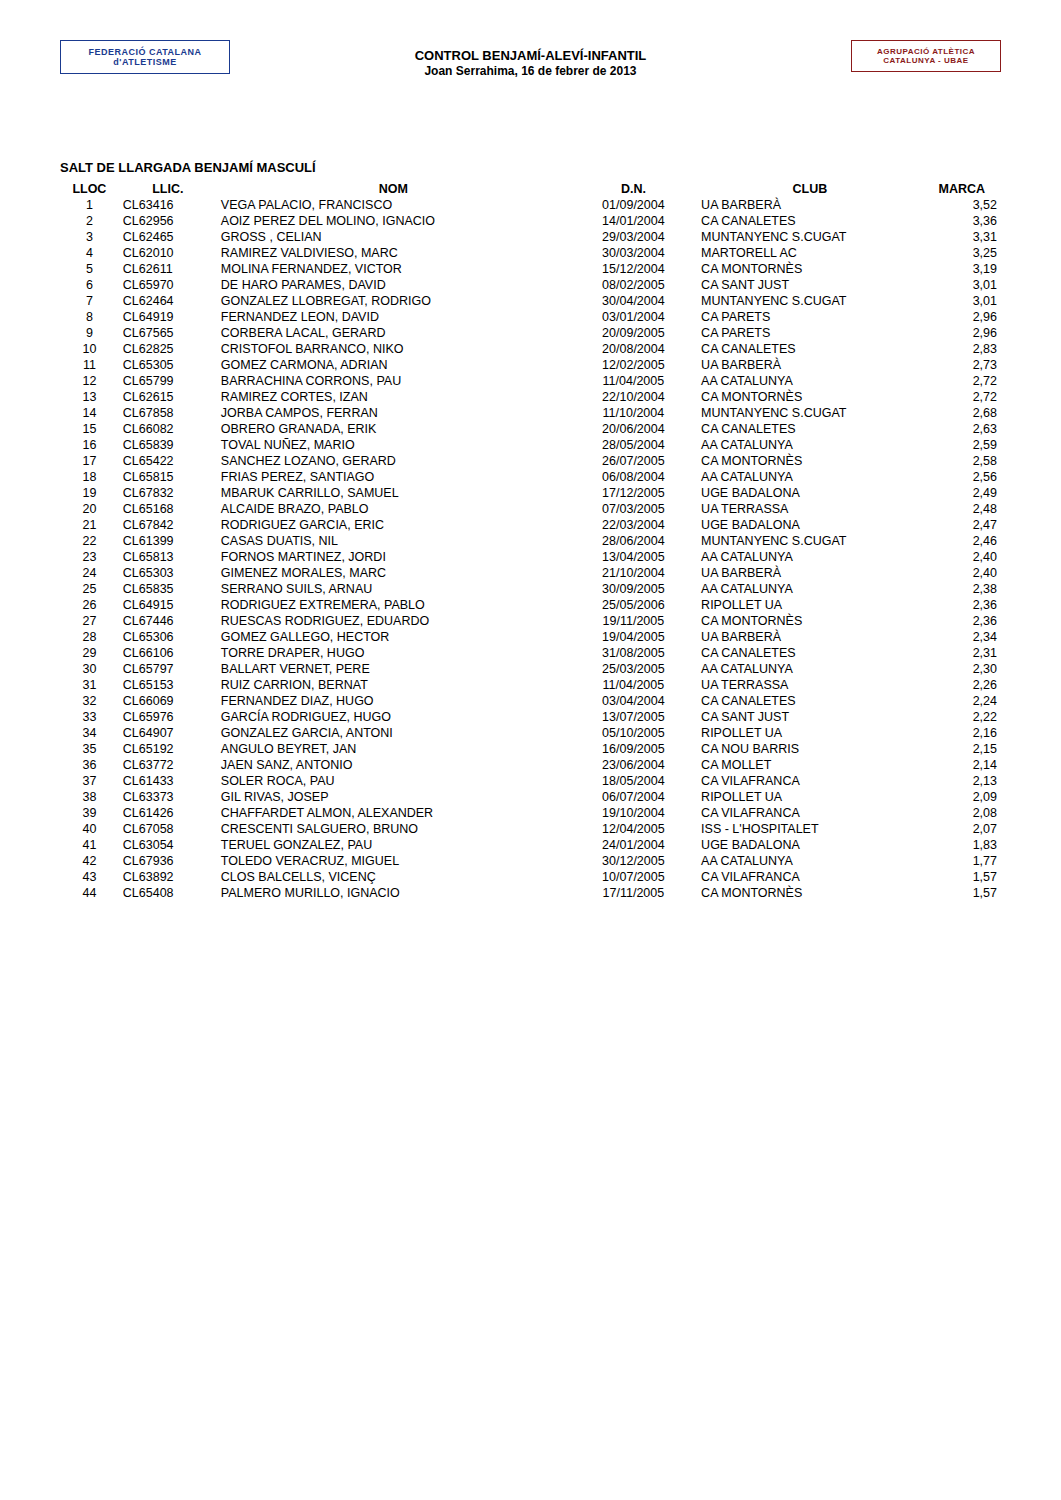FEDERACIÓ CATALANA d'ATLETISME
AGRUPACIÓ ATLÈTICA CATALUNYA - UBAE
CONTROL BENJAMÍ-ALEVÍ-INFANTIL
Joan Serrahima, 16 de febrer de 2013
SALT DE LLARGADA BENJAMÍ MASCULÍ
| LLOC | LLIC. | NOM | D.N. | CLUB | MARCA |
| --- | --- | --- | --- | --- | --- |
| 1 | CL63416 | VEGA PALACIO, FRANCISCO | 01/09/2004 | UA BARBERÀ | 3,52 |
| 2 | CL62956 | AOIZ PEREZ DEL MOLINO, IGNACIO | 14/01/2004 | CA CANALETES | 3,36 |
| 3 | CL62465 | GROSS , CELIAN | 29/03/2004 | MUNTANYENC S.CUGAT | 3,31 |
| 4 | CL62010 | RAMIREZ VALDIVIESO, MARC | 30/03/2004 | MARTORELL AC | 3,25 |
| 5 | CL62611 | MOLINA FERNANDEZ, VICTOR | 15/12/2004 | CA MONTORNÈS | 3,19 |
| 6 | CL65970 | DE HARO PARAMES, DAVID | 08/02/2005 | CA SANT JUST | 3,01 |
| 7 | CL62464 | GONZALEZ LLOBREGAT, RODRIGO | 30/04/2004 | MUNTANYENC S.CUGAT | 3,01 |
| 8 | CL64919 | FERNANDEZ LEON, DAVID | 03/01/2004 | CA PARETS | 2,96 |
| 9 | CL67565 | CORBERA LACAL, GERARD | 20/09/2005 | CA PARETS | 2,96 |
| 10 | CL62825 | CRISTOFOL BARRANCO, NIKO | 20/08/2004 | CA CANALETES | 2,83 |
| 11 | CL65305 | GOMEZ CARMONA, ADRIAN | 12/02/2005 | UA BARBERÀ | 2,73 |
| 12 | CL65799 | BARRACHINA CORRONS, PAU | 11/04/2005 | AA CATALUNYA | 2,72 |
| 13 | CL62615 | RAMIREZ CORTES, IZAN | 22/10/2004 | CA MONTORNÈS | 2,72 |
| 14 | CL67858 | JORBA CAMPOS, FERRAN | 11/10/2004 | MUNTANYENC S.CUGAT | 2,68 |
| 15 | CL66082 | OBRERO GRANADA, ERIK | 20/06/2004 | CA CANALETES | 2,63 |
| 16 | CL65839 | TOVAL NUÑEZ, MARIO | 28/05/2004 | AA CATALUNYA | 2,59 |
| 17 | CL65422 | SANCHEZ LOZANO, GERARD | 26/07/2005 | CA MONTORNÈS | 2,58 |
| 18 | CL65815 | FRIAS PEREZ, SANTIAGO | 06/08/2004 | AA CATALUNYA | 2,56 |
| 19 | CL67832 | MBARUK CARRILLO, SAMUEL | 17/12/2005 | UGE BADALONA | 2,49 |
| 20 | CL65168 | ALCAIDE BRAZO, PABLO | 07/03/2005 | UA TERRASSA | 2,48 |
| 21 | CL67842 | RODRIGUEZ GARCIA, ERIC | 22/03/2004 | UGE BADALONA | 2,47 |
| 22 | CL61399 | CASAS DUATIS, NIL | 28/06/2004 | MUNTANYENC S.CUGAT | 2,46 |
| 23 | CL65813 | FORNOS MARTINEZ, JORDI | 13/04/2005 | AA CATALUNYA | 2,40 |
| 24 | CL65303 | GIMENEZ MORALES, MARC | 21/10/2004 | UA BARBERÀ | 2,40 |
| 25 | CL65835 | SERRANO SUILS, ARNAU | 30/09/2005 | AA CATALUNYA | 2,38 |
| 26 | CL64915 | RODRIGUEZ EXTREMERA, PABLO | 25/05/2006 | RIPOLLET UA | 2,36 |
| 27 | CL67446 | RUESCAS RODRIGUEZ, EDUARDO | 19/11/2005 | CA MONTORNÈS | 2,36 |
| 28 | CL65306 | GOMEZ GALLEGO, HECTOR | 19/04/2005 | UA BARBERÀ | 2,34 |
| 29 | CL66106 | TORRE DRAPER, HUGO | 31/08/2005 | CA CANALETES | 2,31 |
| 30 | CL65797 | BALLART VERNET, PERE | 25/03/2005 | AA CATALUNYA | 2,30 |
| 31 | CL65153 | RUIZ CARRION, BERNAT | 11/04/2005 | UA TERRASSA | 2,26 |
| 32 | CL66069 | FERNANDEZ DIAZ, HUGO | 03/04/2004 | CA CANALETES | 2,24 |
| 33 | CL65976 | GARCÍA RODRIGUEZ, HUGO | 13/07/2005 | CA SANT JUST | 2,22 |
| 34 | CL64907 | GONZALEZ GARCIA, ANTONI | 05/10/2005 | RIPOLLET UA | 2,16 |
| 35 | CL65192 | ANGULO BEYRET, JAN | 16/09/2005 | CA NOU BARRIS | 2,15 |
| 36 | CL63772 | JAEN SANZ, ANTONIO | 23/06/2004 | CA MOLLET | 2,14 |
| 37 | CL61433 | SOLER ROCA, PAU | 18/05/2004 | CA VILAFRANCA | 2,13 |
| 38 | CL63373 | GIL RIVAS, JOSEP | 06/07/2004 | RIPOLLET UA | 2,09 |
| 39 | CL61426 | CHAFFARDET ALMON, ALEXANDER | 19/10/2004 | CA VILAFRANCA | 2,08 |
| 40 | CL67058 | CRESCENTI SALGUERO, BRUNO | 12/04/2005 | ISS - L'HOSPITALET | 2,07 |
| 41 | CL63054 | TERUEL GONZALEZ, PAU | 24/01/2004 | UGE BADALONA | 1,83 |
| 42 | CL67936 | TOLEDO VERACRUZ, MIGUEL | 30/12/2005 | AA CATALUNYA | 1,77 |
| 43 | CL63892 | CLOS BALCELLS, VICENÇ | 10/07/2005 | CA VILAFRANCA | 1,57 |
| 44 | CL65408 | PALMERO MURILLO, IGNACIO | 17/11/2005 | CA MONTORNÈS | 1,57 |